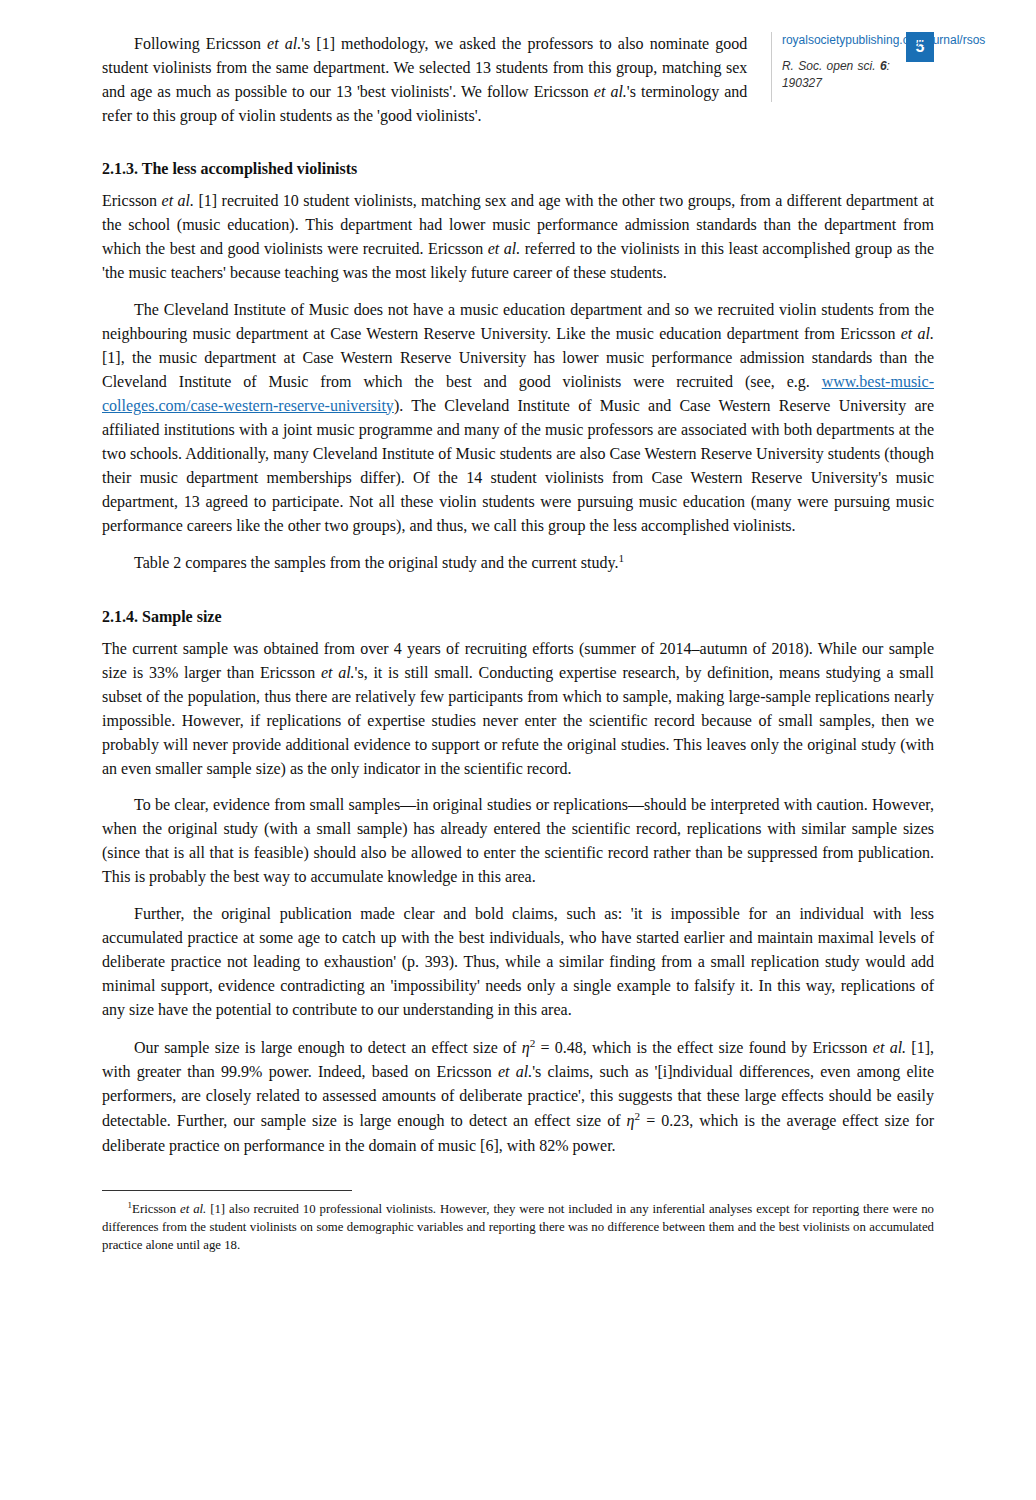5
royalsocietypublishing.org/journal/rsos
R. Soc. open sci. 6: 190327
Following Ericsson et al.'s [1] methodology, we asked the professors to also nominate good student violinists from the same department. We selected 13 students from this group, matching sex and age as much as possible to our 13 'best violinists'. We follow Ericsson et al.'s terminology and refer to this group of violin students as the 'good violinists'.
2.1.3. The less accomplished violinists
Ericsson et al. [1] recruited 10 student violinists, matching sex and age with the other two groups, from a different department at the school (music education). This department had lower music performance admission standards than the department from which the best and good violinists were recruited. Ericsson et al. referred to the violinists in this least accomplished group as the 'the music teachers' because teaching was the most likely future career of these students.
The Cleveland Institute of Music does not have a music education department and so we recruited violin students from the neighbouring music department at Case Western Reserve University. Like the music education department from Ericsson et al. [1], the music department at Case Western Reserve University has lower music performance admission standards than the Cleveland Institute of Music from which the best and good violinists were recruited (see, e.g. www.best-music-colleges.com/case-western-reserve-university). The Cleveland Institute of Music and Case Western Reserve University are affiliated institutions with a joint music programme and many of the music professors are associated with both departments at the two schools. Additionally, many Cleveland Institute of Music students are also Case Western Reserve University students (though their music department memberships differ). Of the 14 student violinists from Case Western Reserve University's music department, 13 agreed to participate. Not all these violin students were pursuing music education (many were pursuing music performance careers like the other two groups), and thus, we call this group the less accomplished violinists.
Table 2 compares the samples from the original study and the current study.1
2.1.4. Sample size
The current sample was obtained from over 4 years of recruiting efforts (summer of 2014–autumn of 2018). While our sample size is 33% larger than Ericsson et al.'s, it is still small. Conducting expertise research, by definition, means studying a small subset of the population, thus there are relatively few participants from which to sample, making large-sample replications nearly impossible. However, if replications of expertise studies never enter the scientific record because of small samples, then we probably will never provide additional evidence to support or refute the original studies. This leaves only the original study (with an even smaller sample size) as the only indicator in the scientific record.
To be clear, evidence from small samples—in original studies or replications—should be interpreted with caution. However, when the original study (with a small sample) has already entered the scientific record, replications with similar sample sizes (since that is all that is feasible) should also be allowed to enter the scientific record rather than be suppressed from publication. This is probably the best way to accumulate knowledge in this area.
Further, the original publication made clear and bold claims, such as: 'it is impossible for an individual with less accumulated practice at some age to catch up with the best individuals, who have started earlier and maintain maximal levels of deliberate practice not leading to exhaustion' (p. 393). Thus, while a similar finding from a small replication study would add minimal support, evidence contradicting an 'impossibility' needs only a single example to falsify it. In this way, replications of any size have the potential to contribute to our understanding in this area.
Our sample size is large enough to detect an effect size of η2 = 0.48, which is the effect size found by Ericsson et al. [1], with greater than 99.9% power. Indeed, based on Ericsson et al.'s claims, such as '[i]ndividual differences, even among elite performers, are closely related to assessed amounts of deliberate practice', this suggests that these large effects should be easily detectable. Further, our sample size is large enough to detect an effect size of η2 = 0.23, which is the average effect size for deliberate practice on performance in the domain of music [6], with 82% power.
1Ericsson et al. [1] also recruited 10 professional violinists. However, they were not included in any inferential analyses except for reporting there were no differences from the student violinists on some demographic variables and reporting there was no difference between them and the best violinists on accumulated practice alone until age 18.